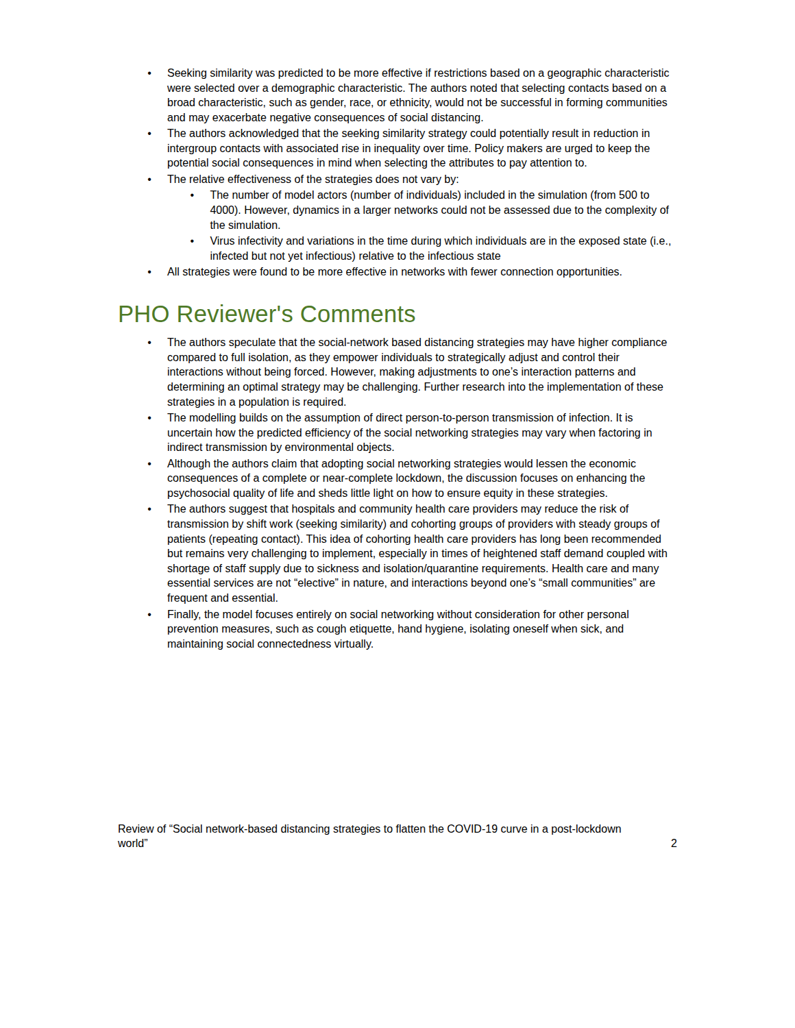Seeking similarity was predicted to be more effective if restrictions based on a geographic characteristic were selected over a demographic characteristic. The authors noted that selecting contacts based on a broad characteristic, such as gender, race, or ethnicity, would not be successful in forming communities and may exacerbate negative consequences of social distancing.
The authors acknowledged that the seeking similarity strategy could potentially result in reduction in intergroup contacts with associated rise in inequality over time. Policy makers are urged to keep the potential social consequences in mind when selecting the attributes to pay attention to.
The relative effectiveness of the strategies does not vary by:
The number of model actors (number of individuals) included in the simulation (from 500 to 4000). However, dynamics in a larger networks could not be assessed due to the complexity of the simulation.
Virus infectivity and variations in the time during which individuals are in the exposed state (i.e., infected but not yet infectious) relative to the infectious state
All strategies were found to be more effective in networks with fewer connection opportunities.
PHO Reviewer's Comments
The authors speculate that the social-network based distancing strategies may have higher compliance compared to full isolation, as they empower individuals to strategically adjust and control their interactions without being forced. However, making adjustments to one’s interaction patterns and determining an optimal strategy may be challenging. Further research into the implementation of these strategies in a population is required.
The modelling builds on the assumption of direct person-to-person transmission of infection. It is uncertain how the predicted efficiency of the social networking strategies may vary when factoring in indirect transmission by environmental objects.
Although the authors claim that adopting social networking strategies would lessen the economic consequences of a complete or near-complete lockdown, the discussion focuses on enhancing the psychosocial quality of life and sheds little light on how to ensure equity in these strategies.
The authors suggest that hospitals and community health care providers may reduce the risk of transmission by shift work (seeking similarity) and cohorting groups of providers with steady groups of patients (repeating contact). This idea of cohorting health care providers has long been recommended but remains very challenging to implement, especially in times of heightened staff demand coupled with shortage of staff supply due to sickness and isolation/quarantine requirements. Health care and many essential services are not “elective” in nature, and interactions beyond one’s “small communities” are frequent and essential.
Finally, the model focuses entirely on social networking without consideration for other personal prevention measures, such as cough etiquette, hand hygiene, isolating oneself when sick, and maintaining social connectedness virtually.
Review of “Social network-based distancing strategies to flatten the COVID-19 curve in a post-lockdown world”
2